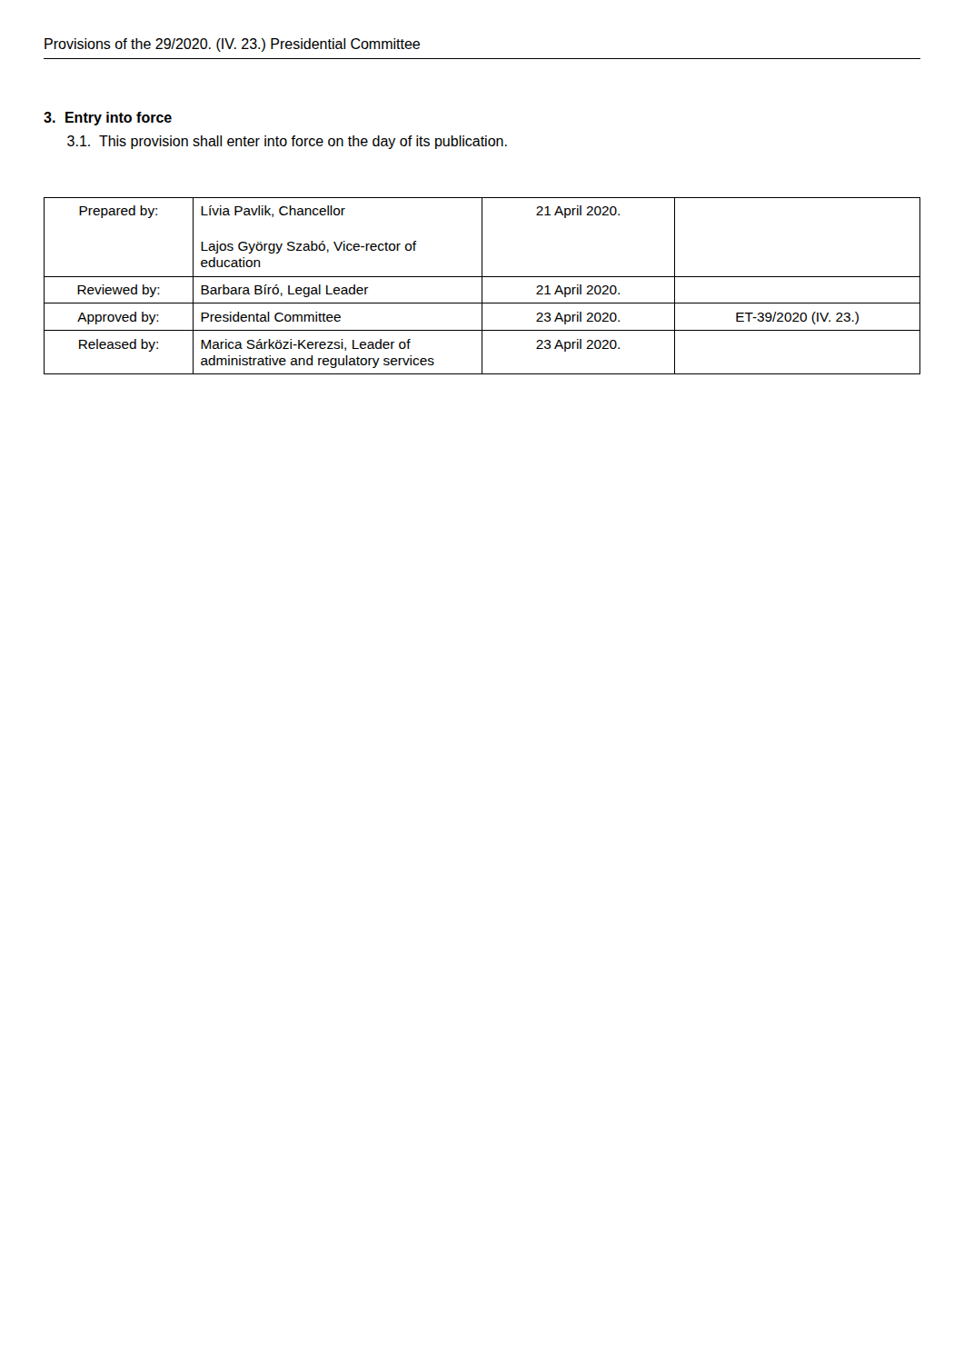Provisions of the 29/2020. (IV. 23.) Presidential Committee
3.
Entry into force
3.1. This provision shall enter into force on the day of its publication.
| Prepared by: | Lívia Pavlik, Chancellor Lajos György Szabó, Vice-rector of education | 21 April 2020. | |
| Reviewed by: | Barbara Bíró, Legal Leader | 21 April 2020. | |
| Approved by: | Presidental Committee | 23 April 2020. | ET-39/2020 (IV. 23.) |
| Released by: | Marica Sárközi-Kerezsi, Leader of administrative and regulatory services | 23 April 2020. | |